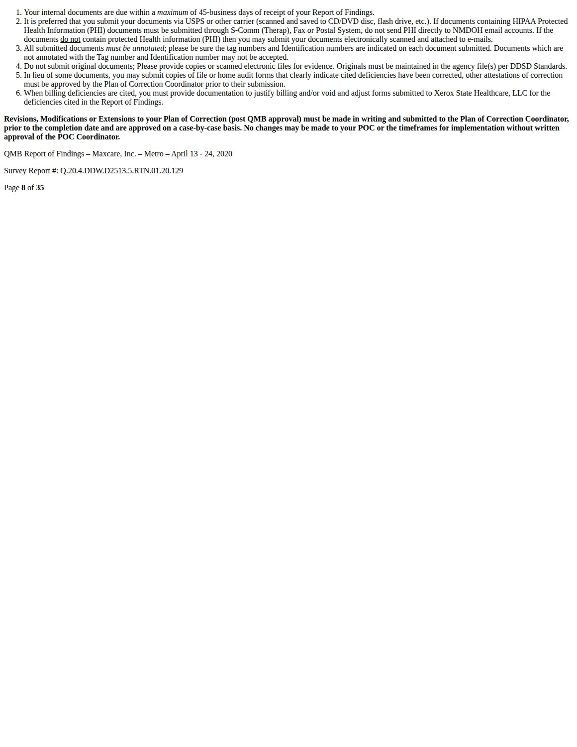Your internal documents are due within a maximum of 45-business days of receipt of your Report of Findings.
It is preferred that you submit your documents via USPS or other carrier (scanned and saved to CD/DVD disc, flash drive, etc.). If documents containing HIPAA Protected Health Information (PHI) documents must be submitted through S-Comm (Therap), Fax or Postal System, do not send PHI directly to NMDOH email accounts. If the documents do not contain protected Health information (PHI) then you may submit your documents electronically scanned and attached to e-mails.
All submitted documents must be annotated; please be sure the tag numbers and Identification numbers are indicated on each document submitted. Documents which are not annotated with the Tag number and Identification number may not be accepted.
Do not submit original documents; Please provide copies or scanned electronic files for evidence. Originals must be maintained in the agency file(s) per DDSD Standards.
In lieu of some documents, you may submit copies of file or home audit forms that clearly indicate cited deficiencies have been corrected, other attestations of correction must be approved by the Plan of Correction Coordinator prior to their submission.
When billing deficiencies are cited, you must provide documentation to justify billing and/or void and adjust forms submitted to Xerox State Healthcare, LLC for the deficiencies cited in the Report of Findings.
Revisions, Modifications or Extensions to your Plan of Correction (post QMB approval) must be made in writing and submitted to the Plan of Correction Coordinator, prior to the completion date and are approved on a case-by-case basis. No changes may be made to your POC or the timeframes for implementation without written approval of the POC Coordinator.
QMB Report of Findings – Maxcare, Inc. – Metro – April 13 - 24, 2020
Survey Report #: Q.20.4.DDW.D2513.5.RTN.01.20.129
Page 8 of 35